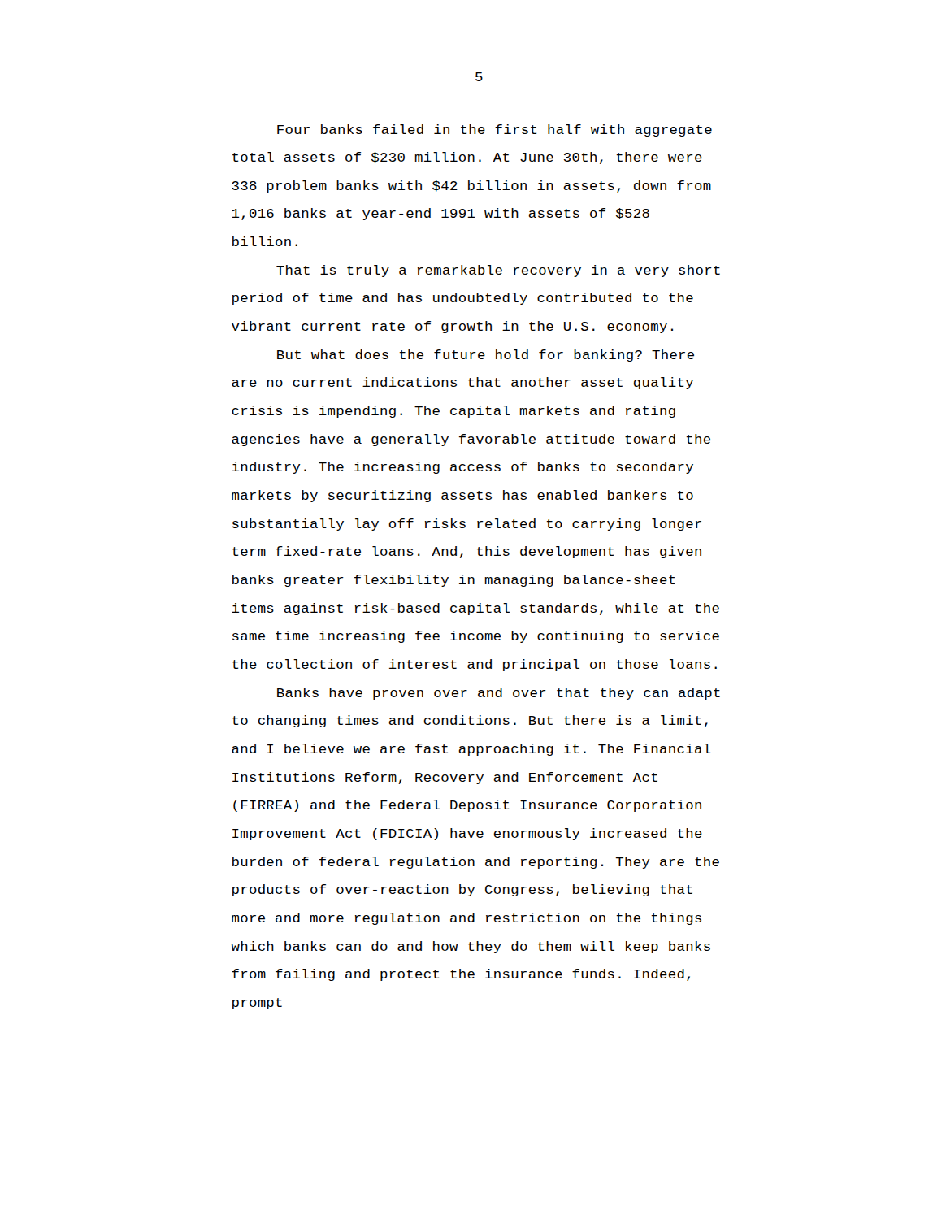5
Four banks failed in the first half with aggregate total assets of $230 million. At June 30th, there were 338 problem banks with $42 billion in assets, down from 1,016 banks at year-end 1991 with assets of $528 billion.
That is truly a remarkable recovery in a very short period of time and has undoubtedly contributed to the vibrant current rate of growth in the U.S. economy.
But what does the future hold for banking? There are no current indications that another asset quality crisis is impending. The capital markets and rating agencies have a generally favorable attitude toward the industry. The increasing access of banks to secondary markets by securitizing assets has enabled bankers to substantially lay off risks related to carrying longer term fixed-rate loans. And, this development has given banks greater flexibility in managing balance-sheet items against risk-based capital standards, while at the same time increasing fee income by continuing to service the collection of interest and principal on those loans.
Banks have proven over and over that they can adapt to changing times and conditions. But there is a limit, and I believe we are fast approaching it. The Financial Institutions Reform, Recovery and Enforcement Act (FIRREA) and the Federal Deposit Insurance Corporation Improvement Act (FDICIA) have enormously increased the burden of federal regulation and reporting. They are the products of over-reaction by Congress, believing that more and more regulation and restriction on the things which banks can do and how they do them will keep banks from failing and protect the insurance funds. Indeed, prompt